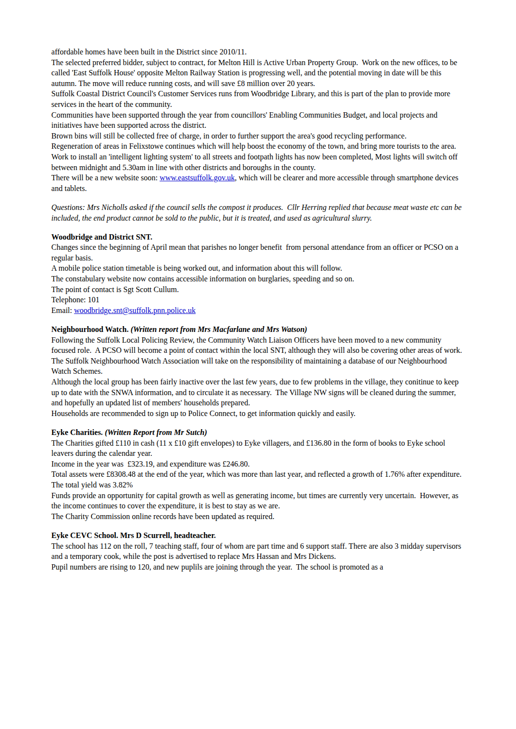affordable homes have been built in the District since 2010/11.
The selected preferred bidder, subject to contract, for Melton Hill is Active Urban Property Group. Work on the new offices, to be called 'East Suffolk House' opposite Melton Railway Station is progressing well, and the potential moving in date will be this autumn. The move will reduce running costs, and will save £8 million over 20 years.
Suffolk Coastal District Council's Customer Services runs from Woodbridge Library, and this is part of the plan to provide more services in the heart of the community.
Communities have been supported through the year from councillors' Enabling Communities Budget, and local projects and initiatives have been supported across the district.
Brown bins will still be collected free of charge, in order to further support the area's good recycling performance.
Regeneration of areas in Felixstowe continues which will help boost the economy of the town, and bring more tourists to the area.
Work to install an 'intelligent lighting system' to all streets and footpath lights has now been completed, Most lights will switch off between midnight and 5.30am in line with other districts and boroughs in the county.
There will be a new website soon: www.eastsuffolk.gov.uk, which will be clearer and more accessible through smartphone devices and tablets.
Questions: Mrs Nicholls asked if the council sells the compost it produces. Cllr Herring replied that because meat waste etc can be included, the end product cannot be sold to the public, but it is treated, and used as agricultural slurry.
Woodbridge and District SNT.
Changes since the beginning of April mean that parishes no longer benefit from personal attendance from an officer or PCSO on a regular basis.
A mobile police station timetable is being worked out, and information about this will follow.
The constabulary website now contains accessible information on burglaries, speeding and so on.
The point of contact is Sgt Scott Cullum.
Telephone: 101
Email: woodbridge.snt@suffolk.pnn.police.uk
Neighbourhood Watch. (Written report from Mrs Macfarlane and Mrs Watson)
Following the Suffolk Local Policing Review, the Community Watch Liaison Officers have been moved to a new community focused role. A PCSO will become a point of contact within the local SNT, although they will also be covering other areas of work. The Suffolk Neighbourhood Watch Association will take on the responsibility of maintaining a database of our Neighbourhood Watch Schemes.
Although the local group has been fairly inactive over the last few years, due to few problems in the village, they conitinue to keep up to date with the SNWA information, and to circulate it as necessary. The Village NW signs will be cleaned during the summer, and hopefully an updated list of members' households prepared.
Households are recommended to sign up to Police Connect, to get information quickly and easily.
Eyke Charities. (Written Report from Mr Sutch)
The Charities gifted £110 in cash (11 x £10 gift envelopes) to Eyke villagers, and £136.80 in the form of books to Eyke school leavers during the calendar year.
Income in the year was £323.19, and expenditure was £246.80.
Total assets were £8308.48 at the end of the year, which was more than last year, and reflected a growth of 1.76% after expenditure. The total yield was 3.82%
Funds provide an opportunity for capital growth as well as generating income, but times are currently very uncertain. However, as the income continues to cover the expenditure, it is best to stay as we are.
The Charity Commission online records have been updated as required.
Eyke CEVC School. Mrs D Scurrell, headteacher.
The school has 112 on the roll, 7 teaching staff, four of whom are part time and 6 support staff. There are also 3 midday supervisors and a temporary cook, while the post is advertised to replace Mrs Hassan and Mrs Dickens.
Pupil numbers are rising to 120, and new puplils are joining through the year. The school is promoted as a